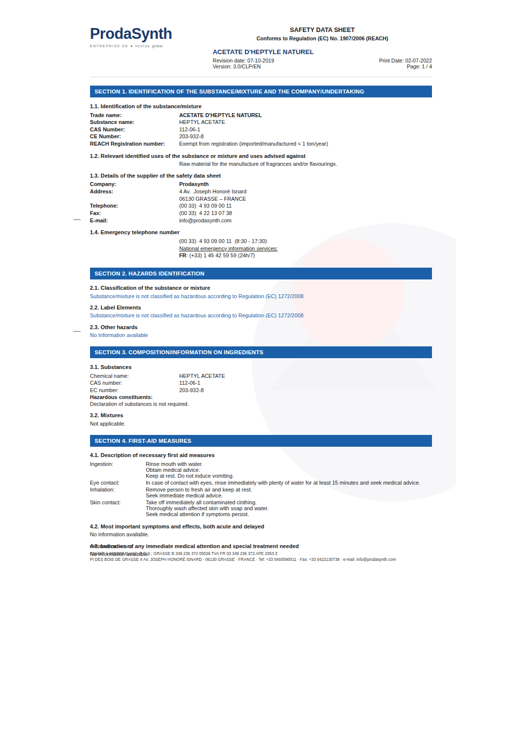ProdaSynth
ENTREPRISE DE ● ventós global
SAFETY DATA SHEET
Conforms to Regulation (EC) No. 1907/2006 (REACH)
ACETATE D'HEPTYLE NATUREL
Revision date: 07-10-2019 Print Date: 02-07-2022
Version: 3.0/CLP/EN Page: 1 / 4
SECTION 1. IDENTIFICATION OF THE SUBSTANCE/MIXTURE AND THE COMPANY/UNDERTAKING
1.1. Identification of the substance/mixture
| Trade name: | ACETATE D'HEPTYLE NATUREL |
| Substance name: | HEPTYL ACETATE |
| CAS Number: | 112-06-1 |
| CE Number: | 203-932-8 |
| REACH Registration number: | Exempt from registration (imported/manufactured < 1 ton/year) |
1.2. Relevant identified uses of the substance or mixture and uses advised against
Raw material for the manufacture of fragrances and/or flavourings.
1.3. Details of the supplier of the safety data sheet
| Company: | Prodasynth |
| Address: | 4 Av. Joseph Honoré Isnard |
| | 06130 GRASSE – FRANCE |
| Telephone: | (00 33) 4 93 09 00 11 |
| Fax: | (00 33) 4 22 13 07 38 |
| E-mail: | info@prodasynth.com |
1.4. Emergency telephone number
| | (00 33) 4 93 09 00 11 (8:30 - 17:30) |
| | National emergency information services: |
| | FR : (+33) 1 45 42 59 59 (24h/7) |
SECTION 2. HAZARDS IDENTIFICATION
2.1. Classification of the substance or mixture
Substance/mixture is not classified as hazardous according to Regulation (EC) 1272/2008
2.2. Label Elements
Substance/mixture is not classified as hazardous according to Regulation (EC) 1272/2008
2.3. Other hazards
No Information available
SECTION 3. COMPOSITION/INFORMATION ON INGREDIENTS
3.1. Substances
| Chemical name: | HEPTYL ACETATE |
| CAS number: | 112-06-1 |
| EC number: | 203-932-8 |
| Hazardous constituents: |
Declaration of substances is not required.
3.2. Mixtures
Not applicable.
SECTION 4. FIRST-AID MEASURES
4.1. Description of necessary first aid measures
| Ingestion: | Rinse mouth with water. Obtain medical advice. Keep at rest. Do not induce vomiting. |
| Eye contact: | In case of contact with eyes, rinse immediately with plenty of water for at least 15 minutes and seek medical advice. |
| Inhalation: | Remove person to fresh air and keep at rest. Seek immediate medical advice. |
| Skin contact: | Take off immediately all contaminated clothing. Thoroughly wash affected skin with soap and water. Seek medical attention if symptoms persist. |
4.2. Most important symptoms and effects, both acute and delayed
No information available.
4.3. Indication of any immediate medical attention and special treatment needed
No information available.
PRODASYNTH SAS
Capital : 1.100.000 Euros · R.C.S.: GRASSE B 349 236 372 00026 TVA FR 03 349 236 372 APE 2053 Z
PI DES BOIS DE GRASSE 4 AV. JOSEPH HONORÉ ISNARD · 06130 GRASSE · FRANCE · Tel: +33 0493090011 · Fax: +33 0422130738 · e-mail: info@prodasynth.com